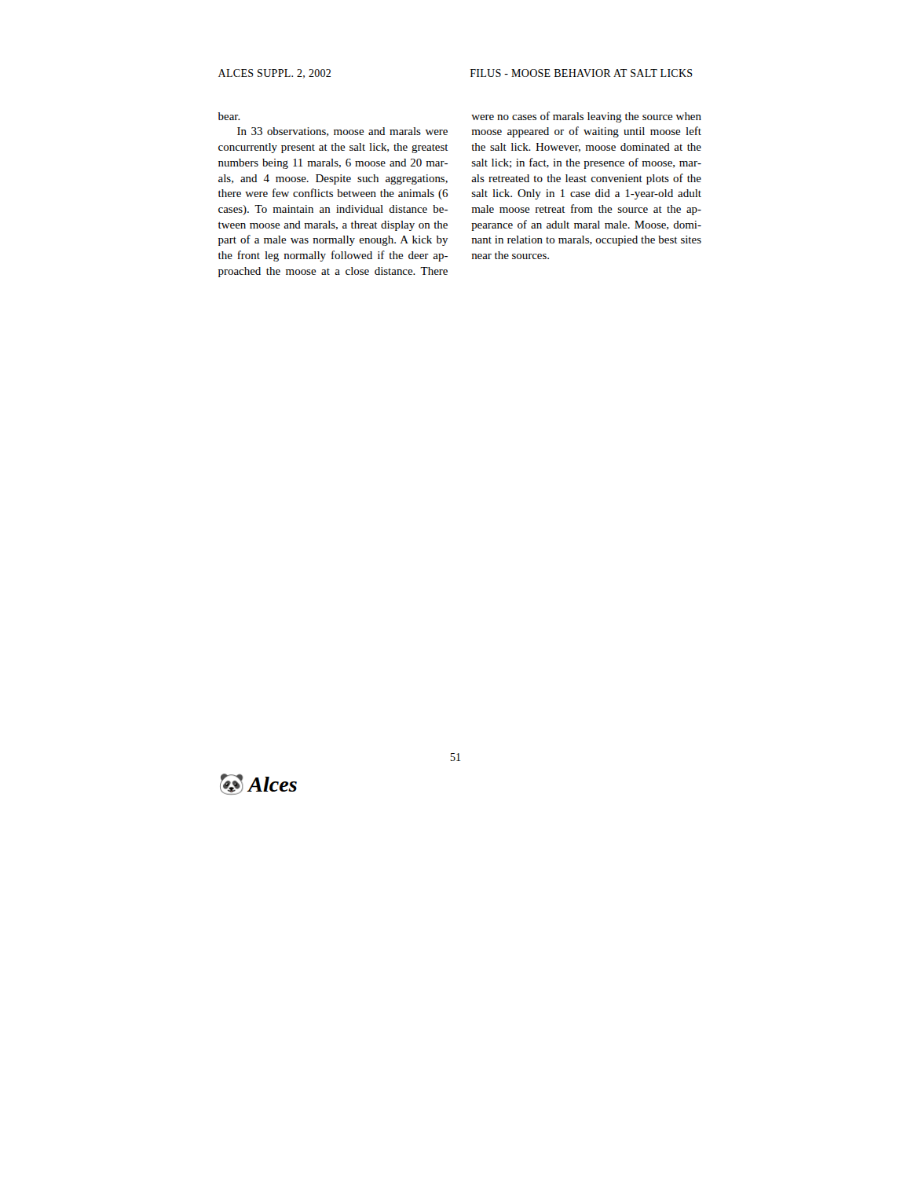ALCES SUPPL. 2, 2002 FILUS - MOOSE BEHAVIOR AT SALT LICKS
bear.
In 33 observations, moose and marals were concurrently present at the salt lick, the greatest numbers being 11 marals, 6 moose and 20 marals, and 4 moose. Despite such aggregations, there were few conflicts between the animals (6 cases). To maintain an individual distance between moose and marals, a threat display on the part of a male was normally enough. A kick by the front leg normally followed if the deer approached the moose at a close distance. There were no cases of marals leaving the source when moose appeared or of waiting until moose left the salt lick. However, moose dominated at the salt lick; in fact, in the presence of moose, marals retreated to the least convenient plots of the salt lick. Only in 1 case did a 1-year-old adult male moose retreat from the source at the appearance of an adult maral male. Moose, dominant in relation to marals, occupied the best sites near the sources.
51
🐼 Alces